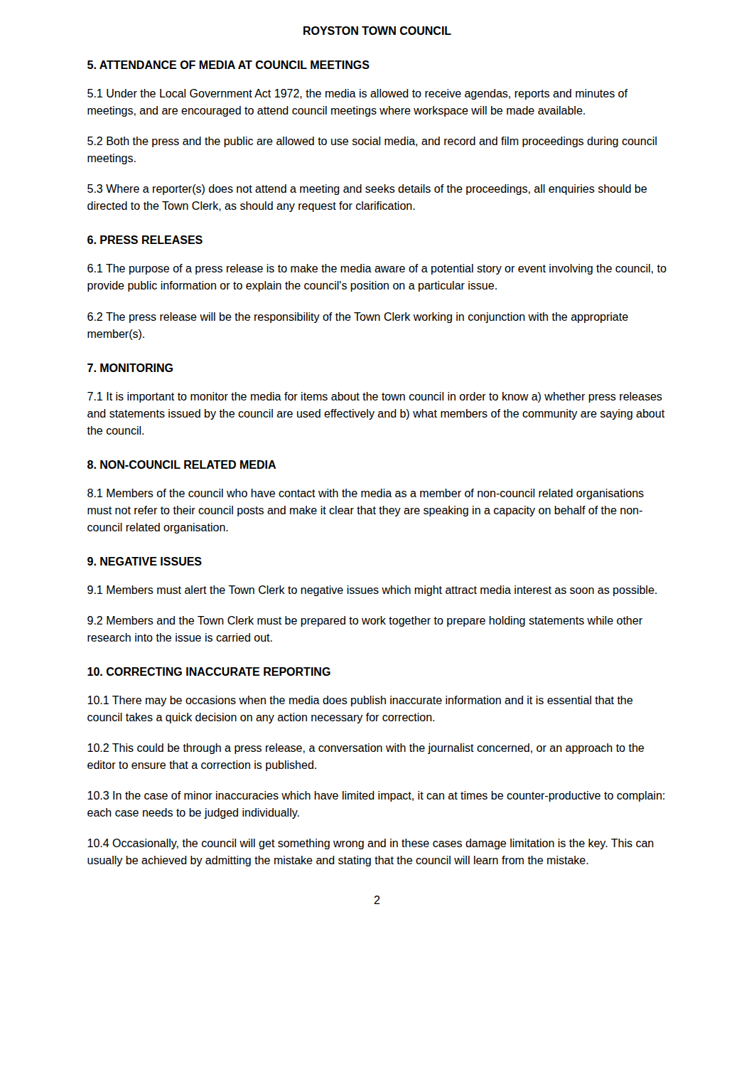ROYSTON TOWN COUNCIL
5. ATTENDANCE OF MEDIA AT COUNCIL MEETINGS
5.1 Under the Local Government Act 1972, the media is allowed to receive agendas, reports and minutes of meetings, and are encouraged to attend council meetings where workspace will be made available.
5.2 Both the press and the public are allowed to use social media, and record and film proceedings during council meetings.
5.3 Where a reporter(s) does not attend a meeting and seeks details of the proceedings, all enquiries should be directed to the Town Clerk, as should any request for clarification.
6. PRESS RELEASES
6.1 The purpose of a press release is to make the media aware of a potential story or event involving the council, to provide public information or to explain the council's position on a particular issue.
6.2 The press release will be the responsibility of the Town Clerk working in conjunction with the appropriate member(s).
7. MONITORING
7.1 It is important to monitor the media for items about the town council in order to know a) whether press releases and statements issued by the council are used effectively and b) what members of the community are saying about the council.
8. NON-COUNCIL RELATED MEDIA
8.1 Members of the council who have contact with the media as a member of non-council related organisations must not refer to their council posts and make it clear that they are speaking in a capacity on behalf of the non-council related organisation.
9. NEGATIVE ISSUES
9.1 Members must alert the Town Clerk to negative issues which might attract media interest as soon as possible.
9.2 Members and the Town Clerk must be prepared to work together to prepare holding statements while other research into the issue is carried out.
10. CORRECTING INACCURATE REPORTING
10.1 There may be occasions when the media does publish inaccurate information and it is essential that the council takes a quick decision on any action necessary for correction.
10.2 This could be through a press release, a conversation with the journalist concerned, or an approach to the editor to ensure that a correction is published.
10.3 In the case of minor inaccuracies which have limited impact, it can at times be counter-productive to complain: each case needs to be judged individually.
10.4 Occasionally, the council will get something wrong and in these cases damage limitation is the key. This can usually be achieved by admitting the mistake and stating that the council will learn from the mistake.
2